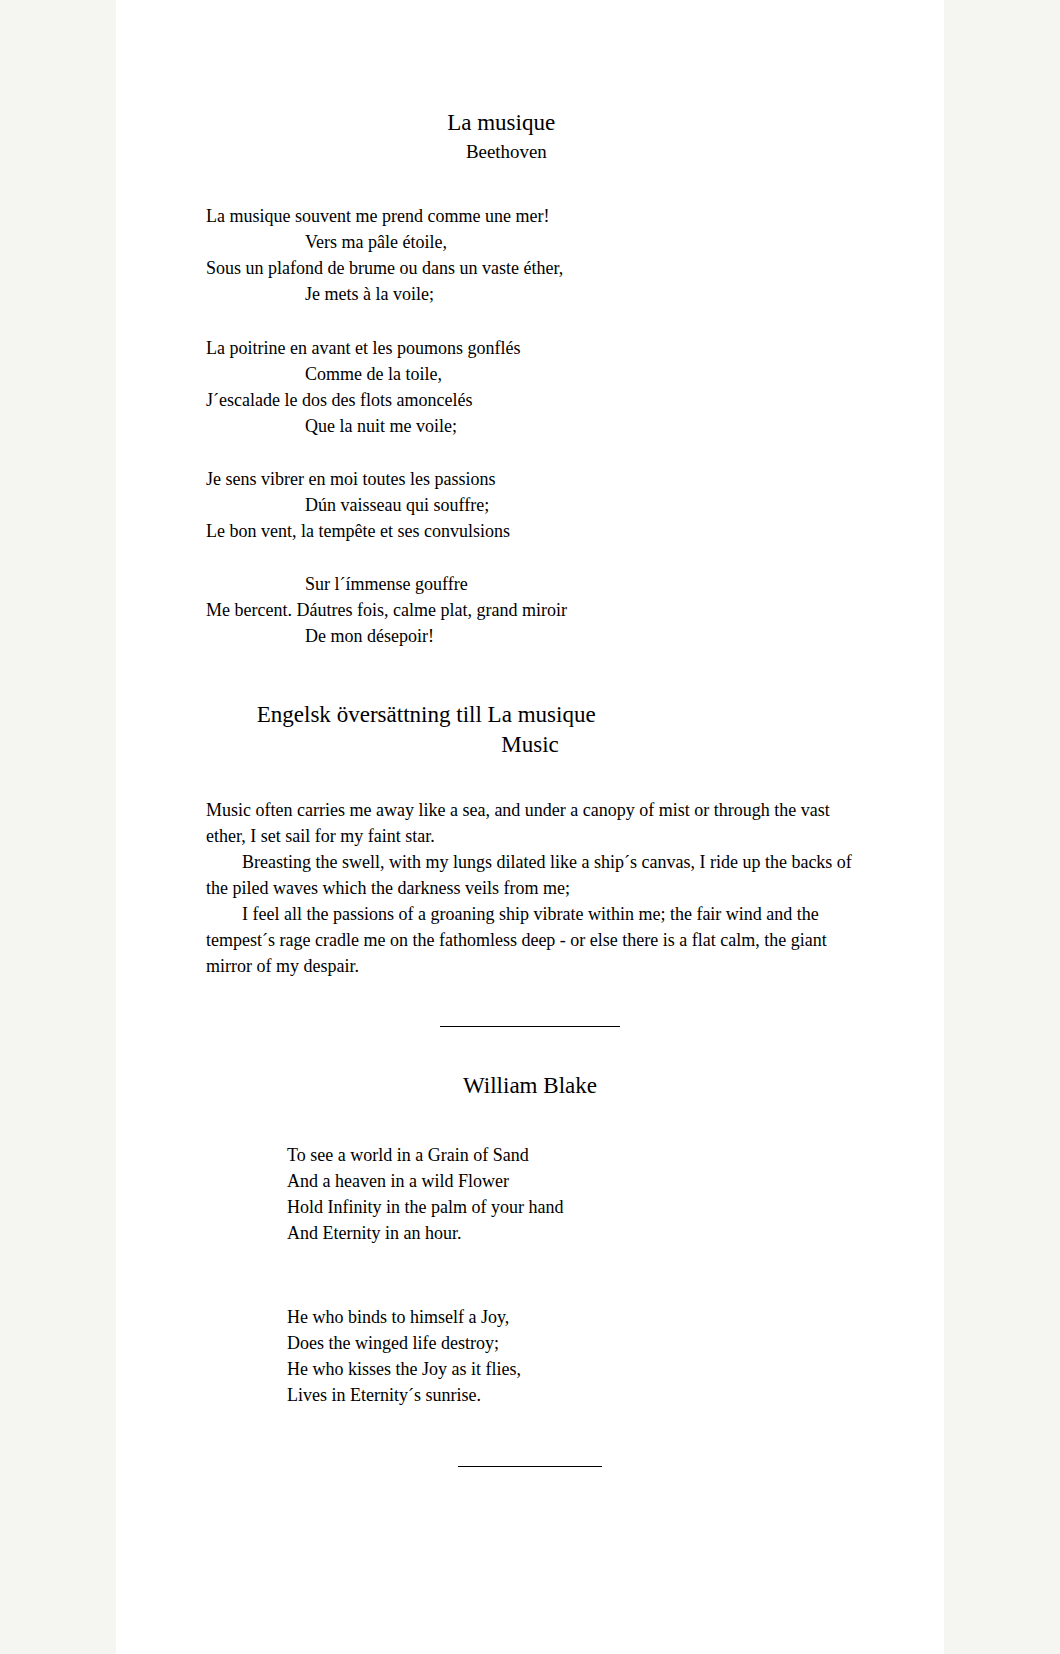La musique
Beethoven
La musique souvent me prend comme une mer!
Vers ma pâle étoile, Sous un plafond de brume ou dans un vaste éther,
Je mets à la voile;
La poitrine en avant et les poumons gonflés
Comme de la toile, J´escalade le dos des flots amoncelés
Que la nuit me voile;
Je sens vibrer en moi toutes les passions
Dún vaisseau qui souffre; Le bon vent, la tempête et ses convulsions
Sur l´ímmense gouffre Me bercent. Dáutres fois, calme plat, grand miroir
De mon désepoir!
Engelsk översättning till La musique
Music
Music often carries me away like a sea, and under a canopy of mist or through the vast ether, I set sail for my faint star.
Breasting the swell, with my lungs dilated like a ship´s canvas, I ride up the backs of the piled waves which the darkness veils from me;
I feel all the passions of a groaning ship vibrate within me; the fair wind and the tempest´s rage cradle me on the fathomless deep - or else there is a flat calm, the giant mirror of my despair.
William Blake
To see a world in a Grain of Sand
And a heaven in a wild Flower
Hold Infinity in the palm of your hand
And Eternity in an hour.
He who binds to himself a Joy,
Does the winged life destroy;
He who kisses the Joy as it flies,
Lives in Eternity´s sunrise.